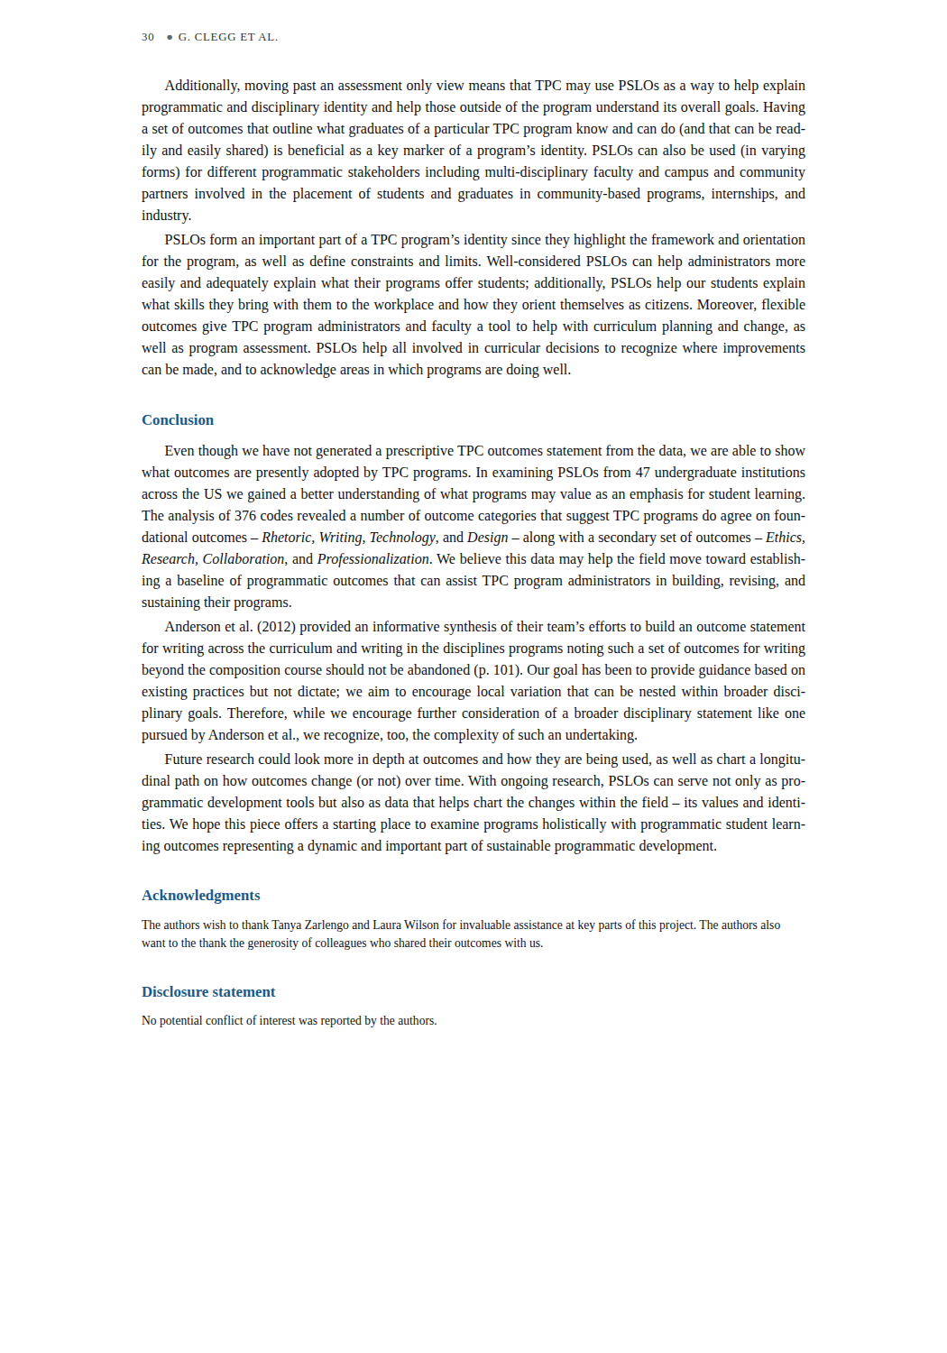30●G. CLEGG ET AL.
Additionally, moving past an assessment only view means that TPC may use PSLOs as a way to help explain programmatic and disciplinary identity and help those outside of the program understand its overall goals. Having a set of outcomes that outline what graduates of a particular TPC program know and can do (and that can be readily and easily shared) is beneficial as a key marker of a program’s identity. PSLOs can also be used (in varying forms) for different programmatic stakeholders including multi-disciplinary faculty and campus and community partners involved in the placement of students and graduates in community-based programs, internships, and industry.
PSLOs form an important part of a TPC program’s identity since they highlight the framework and orientation for the program, as well as define constraints and limits. Well-considered PSLOs can help administrators more easily and adequately explain what their programs offer students; additionally, PSLOs help our students explain what skills they bring with them to the workplace and how they orient themselves as citizens. Moreover, flexible outcomes give TPC program administrators and faculty a tool to help with curriculum planning and change, as well as program assessment. PSLOs help all involved in curricular decisions to recognize where improvements can be made, and to acknowledge areas in which programs are doing well.
Conclusion
Even though we have not generated a prescriptive TPC outcomes statement from the data, we are able to show what outcomes are presently adopted by TPC programs. In examining PSLOs from 47 undergraduate institutions across the US we gained a better understanding of what programs may value as an emphasis for student learning. The analysis of 376 codes revealed a number of outcome categories that suggest TPC programs do agree on foundational outcomes – Rhetoric, Writing, Technology, and Design – along with a secondary set of outcomes – Ethics, Research, Collaboration, and Professionalization. We believe this data may help the field move toward establishing a baseline of programmatic outcomes that can assist TPC program administrators in building, revising, and sustaining their programs.
Anderson et al. (2012) provided an informative synthesis of their team’s efforts to build an outcome statement for writing across the curriculum and writing in the disciplines programs noting such a set of outcomes for writing beyond the composition course should not be abandoned (p. 101). Our goal has been to provide guidance based on existing practices but not dictate; we aim to encourage local variation that can be nested within broader disciplinary goals. Therefore, while we encourage further consideration of a broader disciplinary statement like one pursued by Anderson et al., we recognize, too, the complexity of such an undertaking.
Future research could look more in depth at outcomes and how they are being used, as well as chart a longitudinal path on how outcomes change (or not) over time. With ongoing research, PSLOs can serve not only as programmatic development tools but also as data that helps chart the changes within the field – its values and identities. We hope this piece offers a starting place to examine programs holistically with programmatic student learning outcomes representing a dynamic and important part of sustainable programmatic development.
Acknowledgments
The authors wish to thank Tanya Zarlengo and Laura Wilson for invaluable assistance at key parts of this project. The authors also want to the thank the generosity of colleagues who shared their outcomes with us.
Disclosure statement
No potential conflict of interest was reported by the authors.